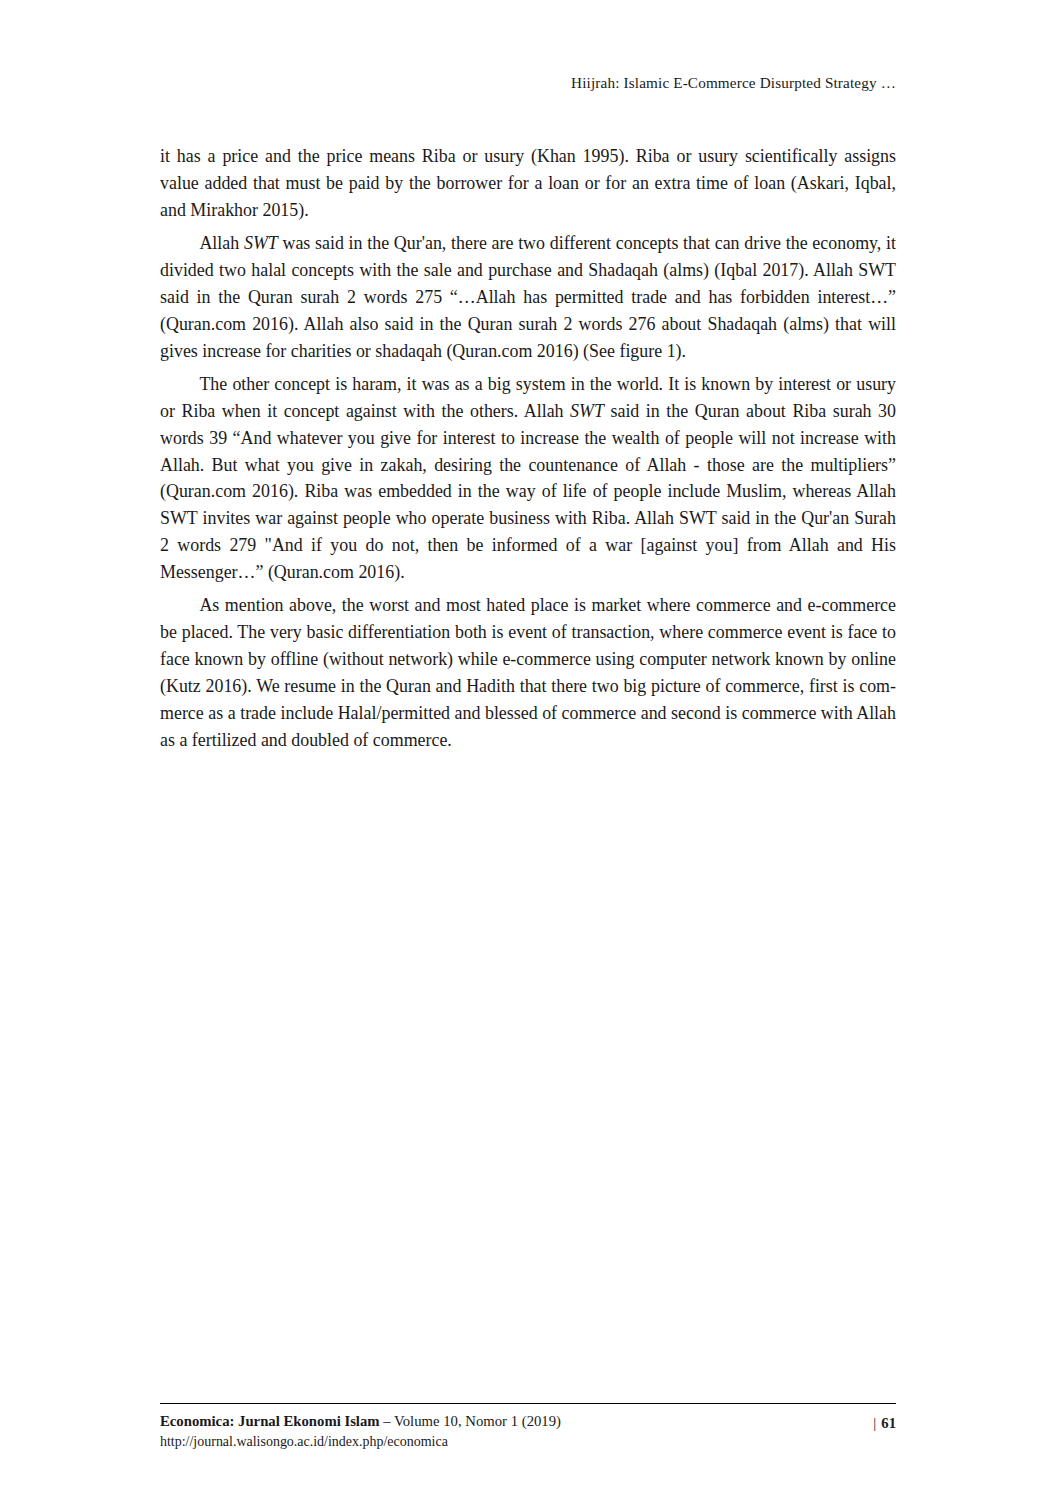Hiijrah: Islamic E-Commerce Disurpted Strategy …
it has a price and the price means Riba or usury (Khan 1995). Riba or usury scientifically assigns value added that must be paid by the borrower for a loan or for an extra time of loan (Askari, Iqbal, and Mirakhor 2015).
Allah SWT was said in the Qur'an, there are two different concepts that can drive the economy, it divided two halal concepts with the sale and purchase and Shadaqah (alms) (Iqbal 2017). Allah SWT said in the Quran surah 2 words 275 “…Allah has permitted trade and has forbidden interest…” (Quran.com 2016). Allah also said in the Quran surah 2 words 276 about Shadaqah (alms) that will gives increase for charities or shadaqah (Quran.com 2016) (See figure 1).
The other concept is haram, it was as a big system in the world. It is known by interest or usury or Riba when it concept against with the others. Allah SWT said in the Quran about Riba surah 30 words 39 “And whatever you give for interest to increase the wealth of people will not increase with Allah. But what you give in zakah, desiring the countenance of Allah - those are the multipliers” (Quran.com 2016). Riba was embedded in the way of life of people include Muslim, whereas Allah SWT invites war against people who operate business with Riba. Allah SWT said in the Qur'an Surah 2 words 279 "And if you do not, then be informed of a war [against you] from Allah and His Messenger…” (Quran.com 2016).
As mention above, the worst and most hated place is market where commerce and e-commerce be placed. The very basic differentiation both is event of transaction, where commerce event is face to face known by offline (without network) while e-commerce using computer network known by online (Kutz 2016). We resume in the Quran and Hadith that there two big picture of commerce, first is commerce as a trade include Halal/permitted and blessed of commerce and second is commerce with Allah as a fertilized and doubled of commerce.
Economica: Jurnal Ekonomi Islam – Volume 10, Nomor 1 (2019)
http://journal.walisongo.ac.id/index.php/economica
|61